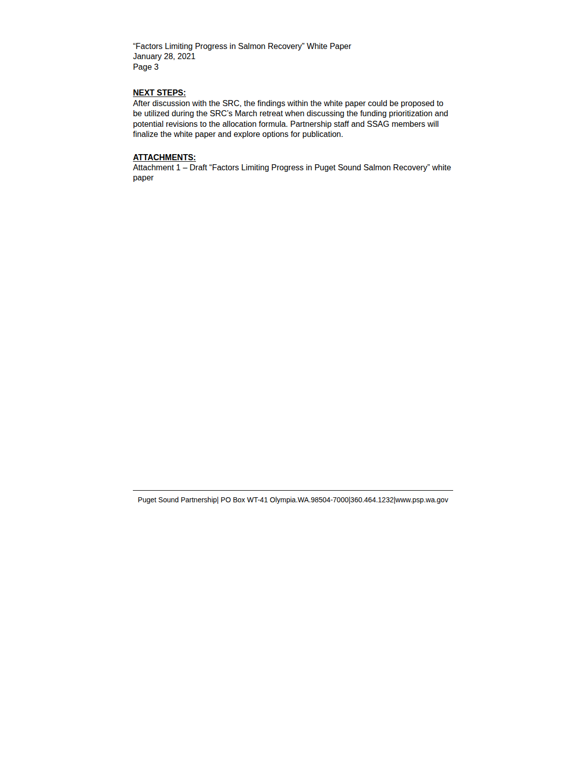“Factors Limiting Progress in Salmon Recovery” White Paper
January 28, 2021
Page 3
NEXT STEPS:
After discussion with the SRC, the findings within the white paper could be proposed to be utilized during the SRC’s March retreat when discussing the funding prioritization and potential revisions to the allocation formula. Partnership staff and SSAG members will finalize the white paper and explore options for publication.
ATTACHMENTS:
Attachment 1 – Draft “Factors Limiting Progress in Puget Sound Salmon Recovery” white paper
Puget Sound Partnership| PO Box WT-41 Olympia.WA.98504-7000|360.464.1232|www.psp.wa.gov